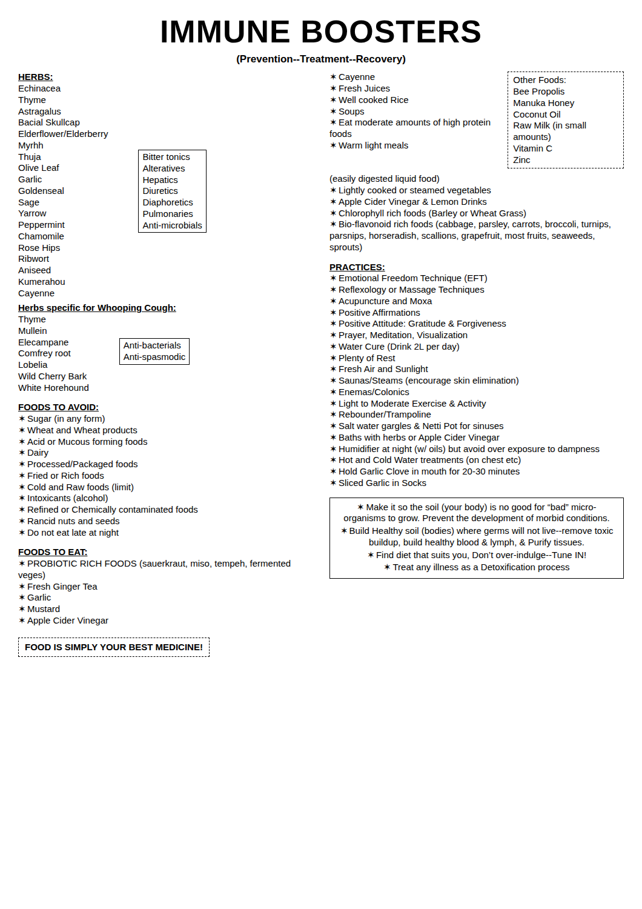IMMUNE BOOSTERS
(Prevention--Treatment--Recovery)
Herbs:
Echinacea
Thyme
Astragalus
Bacial Skullcap
Elderflower/Elderberry
Myrhh
Thuja
Olive Leaf
Garlic
Goldenseal
Sage
Yarrow
Peppermint
Chamomile
Rose Hips
Ribwort
Aniseed
Kumerahou
Cayenne
Bitter tonics
Alteratives
Hepatics
Diuretics
Diaphoretics
Pulmonaries
Anti-microbials
Herbs specific for Whooping Cough:
Thyme
Mullein
Elecampane
Comfrey root
Lobelia
Wild Cherry Bark
White Horehound
Anti-bacterials
Anti-spasmodic
Foods to Avoid:
Sugar (in any form)
Wheat and Wheat products
Acid or Mucous forming foods
Dairy
Processed/Packaged foods
Fried or Rich foods
Cold and Raw foods (limit)
Intoxicants (alcohol)
Refined or Chemically contaminated foods
Rancid nuts and seeds
Do not eat late at night
Foods to Eat:
PROBIOTIC RICH FOODS (sauerkraut, miso, tempeh, fermented veges)
Fresh Ginger Tea
Garlic
Mustard
Apple Cider Vinegar
FOOD IS SIMPLY YOUR BEST MEDICINE!
Cayenne
Fresh Juices
Well cooked Rice
Soups
Eat moderate amounts of high protein foods
Warm light meals
Other Foods:
Bee Propolis
Manuka Honey
Coconut Oil
Raw Milk (in small amounts)
Vitamin C
Zinc
(easily digested liquid food)
Lightly cooked or steamed vegetables
Apple Cider Vinegar & Lemon Drinks
Chlorophyll rich foods (Barley or Wheat Grass)
Bio-flavonoid rich foods (cabbage, parsley, carrots, broccoli, turnips, parsnips, horseradish, scallions, grapefruit, most fruits, seaweeds, sprouts)
Practices:
Emotional Freedom Technique (EFT)
Reflexology or Massage Techniques
Acupuncture and Moxa
Positive Affirmations
Positive Attitude: Gratitude & Forgiveness
Prayer, Meditation, Visualization
Water Cure (Drink 2L per day)
Plenty of Rest
Fresh Air and Sunlight
Saunas/Steams (encourage skin elimination)
Enemas/Colonics
Light to Moderate Exercise & Activity
Rebounder/Trampoline
Salt water gargles & Netti Pot for sinuses
Baths with herbs or Apple Cider Vinegar
Humidifier at night (w/ oils) but avoid over exposure to dampness
Hot and Cold Water treatments (on chest etc)
Hold Garlic Clove in mouth for 20-30 minutes
Sliced Garlic in Socks
Make it so the soil (your body) is no good for “bad” micro-organisms to grow. Prevent the development of morbid conditions.
Build Healthy soil (bodies) where germs will not live--remove toxic buildup, build healthy blood & lymph, & Purify tissues.
Find diet that suits you, Don’t over-indulge--Tune IN!
Treat any illness as a Detoxification process